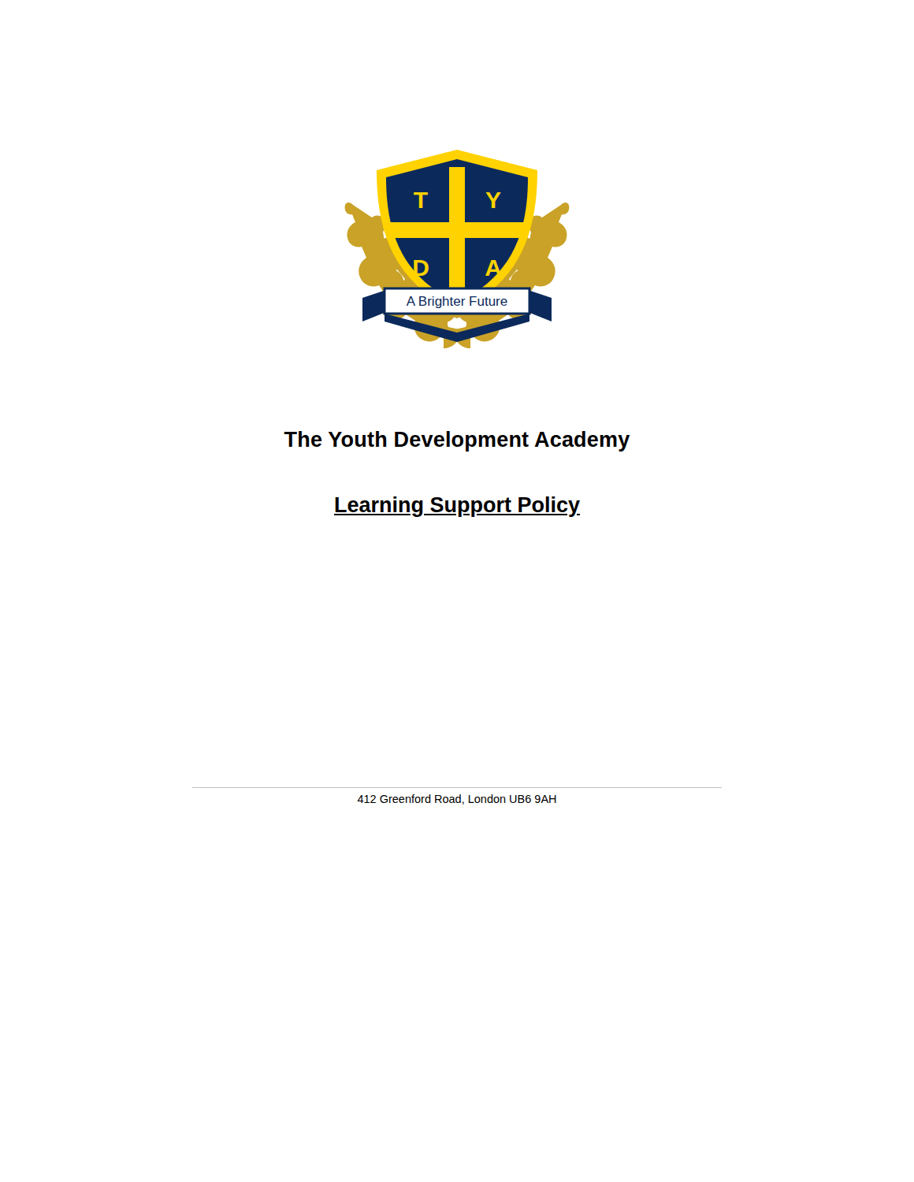TYDA crest with two gold lions flanking a blue shield bearing the letters T Y D A, above a banner reading A Brighter Future T Y D A A Brighter Future
The Youth Development Academy
Learning Support Policy
412 Greenford Road, London UB6 9AH